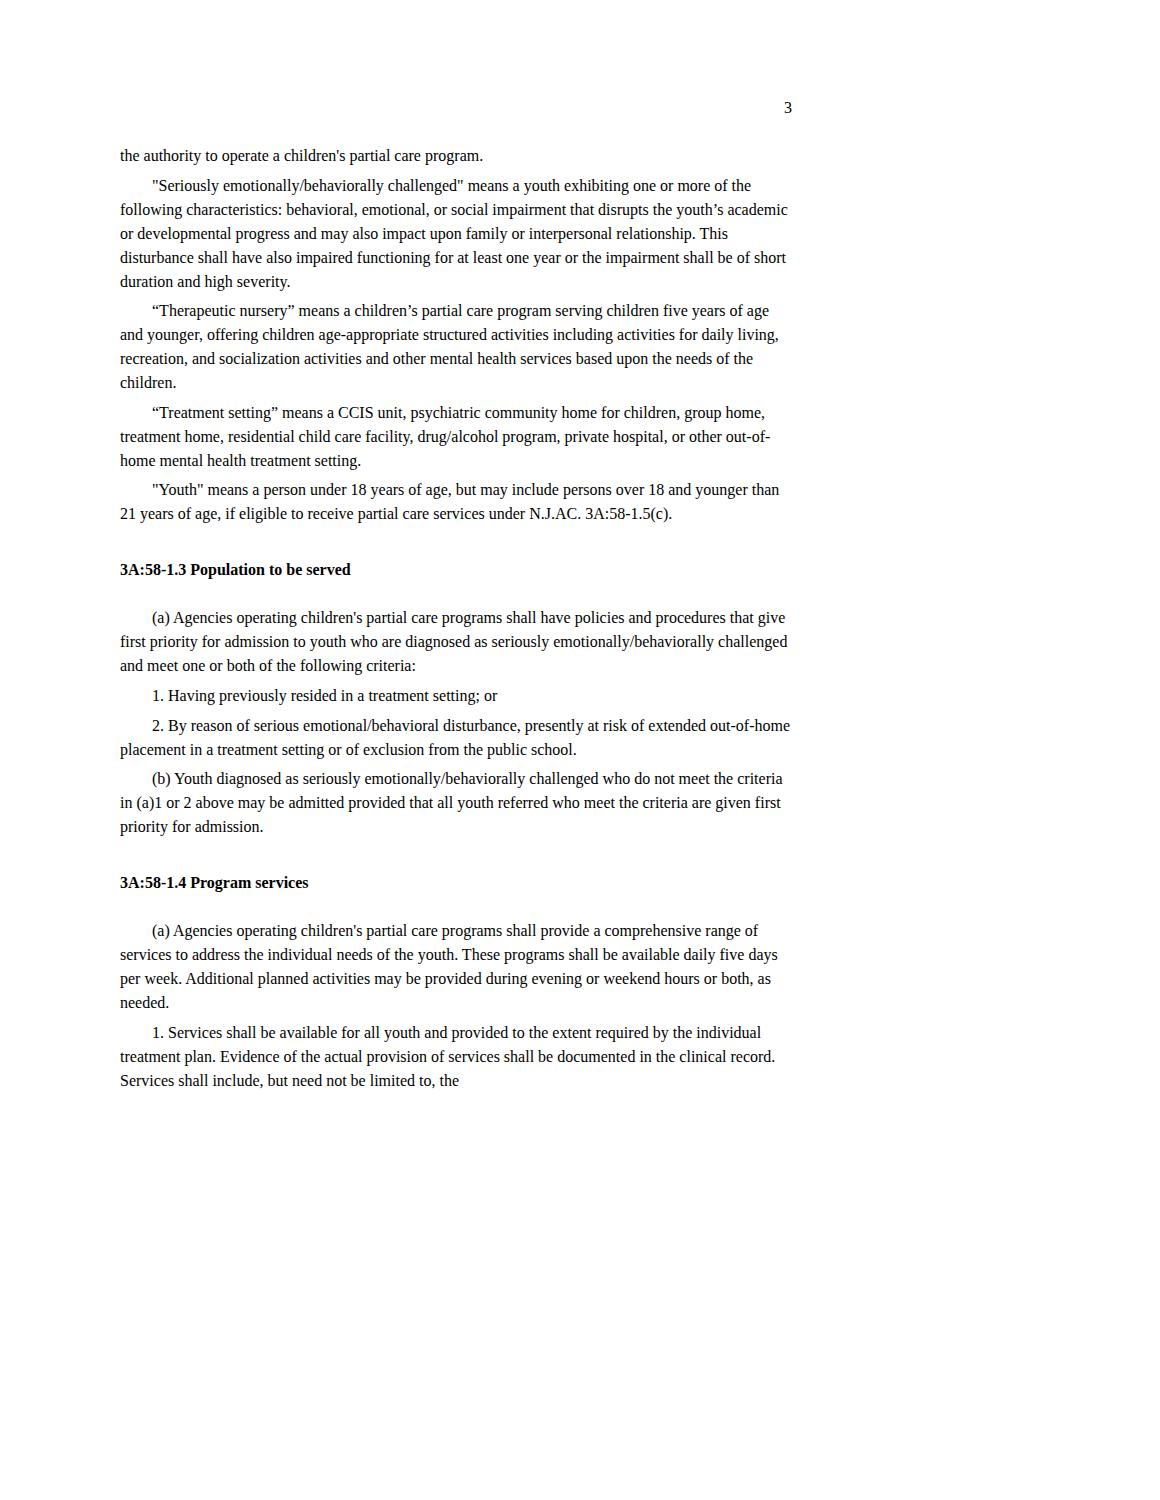3
the authority to operate a children's partial care program.
"Seriously emotionally/behaviorally challenged" means a youth exhibiting one or more of the following characteristics: behavioral, emotional, or social impairment that disrupts the youth’s academic or developmental progress and may also impact upon family or interpersonal relationship. This disturbance shall have also impaired functioning for at least one year or the impairment shall be of short duration and high severity.
“Therapeutic nursery” means a children’s partial care program serving children five years of age and younger, offering children age-appropriate structured activities including activities for daily living, recreation, and socialization activities and other mental health services based upon the needs of the children.
“Treatment setting” means a CCIS unit, psychiatric community home for children, group home, treatment home, residential child care facility, drug/alcohol program, private hospital, or other out-of-home mental health treatment setting.
"Youth" means a person under 18 years of age, but may include persons over 18 and younger than 21 years of age, if eligible to receive partial care services under N.J.AC. 3A:58-1.5(c).
3A:58-1.3 Population to be served
(a) Agencies operating children's partial care programs shall have policies and procedures that give first priority for admission to youth who are diagnosed as seriously emotionally/behaviorally challenged and meet one or both of the following criteria:
1. Having previously resided in a treatment setting; or
2. By reason of serious emotional/behavioral disturbance, presently at risk of extended out-of-home placement in a treatment setting or of exclusion from the public school.
(b) Youth diagnosed as seriously emotionally/behaviorally challenged who do not meet the criteria in (a)1 or 2 above may be admitted provided that all youth referred who meet the criteria are given first priority for admission.
3A:58-1.4 Program services
(a) Agencies operating children's partial care programs shall provide a comprehensive range of services to address the individual needs of the youth. These programs shall be available daily five days per week. Additional planned activities may be provided during evening or weekend hours or both, as needed.
1. Services shall be available for all youth and provided to the extent required by the individual treatment plan. Evidence of the actual provision of services shall be documented in the clinical record. Services shall include, but need not be limited to, the